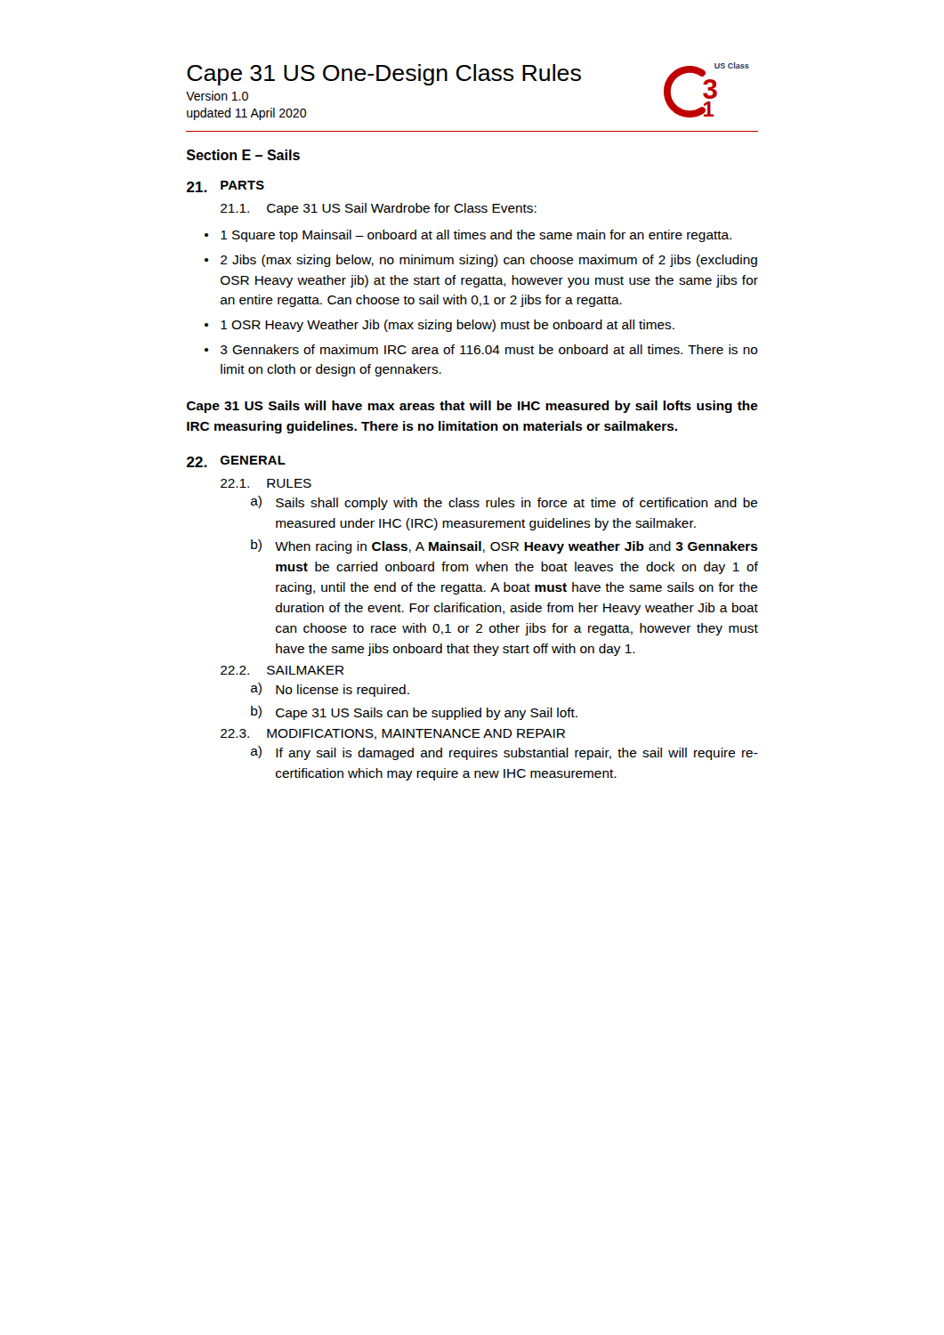Cape 31 US One-Design Class Rules
Version 1.0
updated 11 April 2020
US Class 3 1
Section E – Sails
21.
PARTS
21.1.
Cape 31 US Sail Wardrobe for Class Events:
1 Square top Mainsail – onboard at all times and the same main for an entire regatta.
2 Jibs (max sizing below, no minimum sizing) can choose maximum of 2 jibs (excluding OSR Heavy weather jib) at the start of regatta, however you must use the same jibs for an entire regatta. Can choose to sail with 0,1 or 2 jibs for a regatta.
1 OSR Heavy Weather Jib (max sizing below) must be onboard at all times.
3 Gennakers of maximum IRC area of 116.04 must be onboard at all times. There is no limit on cloth or design of gennakers.
Cape 31 US Sails will have max areas that will be IHC measured by sail lofts using the IRC measuring guidelines. There is no limitation on materials or sailmakers.
22.
GENERAL
22.1.
RULES
a)
Sails shall comply with the class rules in force at time of certification and be measured under IHC (IRC) measurement guidelines by the sailmaker.
b)
When racing in Class, A Mainsail, OSR Heavy weather Jib and 3 Gennakers must be carried onboard from when the boat leaves the dock on day 1 of racing, until the end of the regatta. A boat must have the same sails on for the duration of the event. For clarification, aside from her Heavy weather Jib a boat can choose to race with 0,1 or 2 other jibs for a regatta, however they must have the same jibs onboard that they start off with on day 1.
22.2.
SAILMAKER
a)
No license is required.
b)
Cape 31 US Sails can be supplied by any Sail loft.
22.3.
MODIFICATIONS, MAINTENANCE AND REPAIR
a)
If any sail is damaged and requires substantial repair, the sail will require re-certification which may require a new IHC measurement.